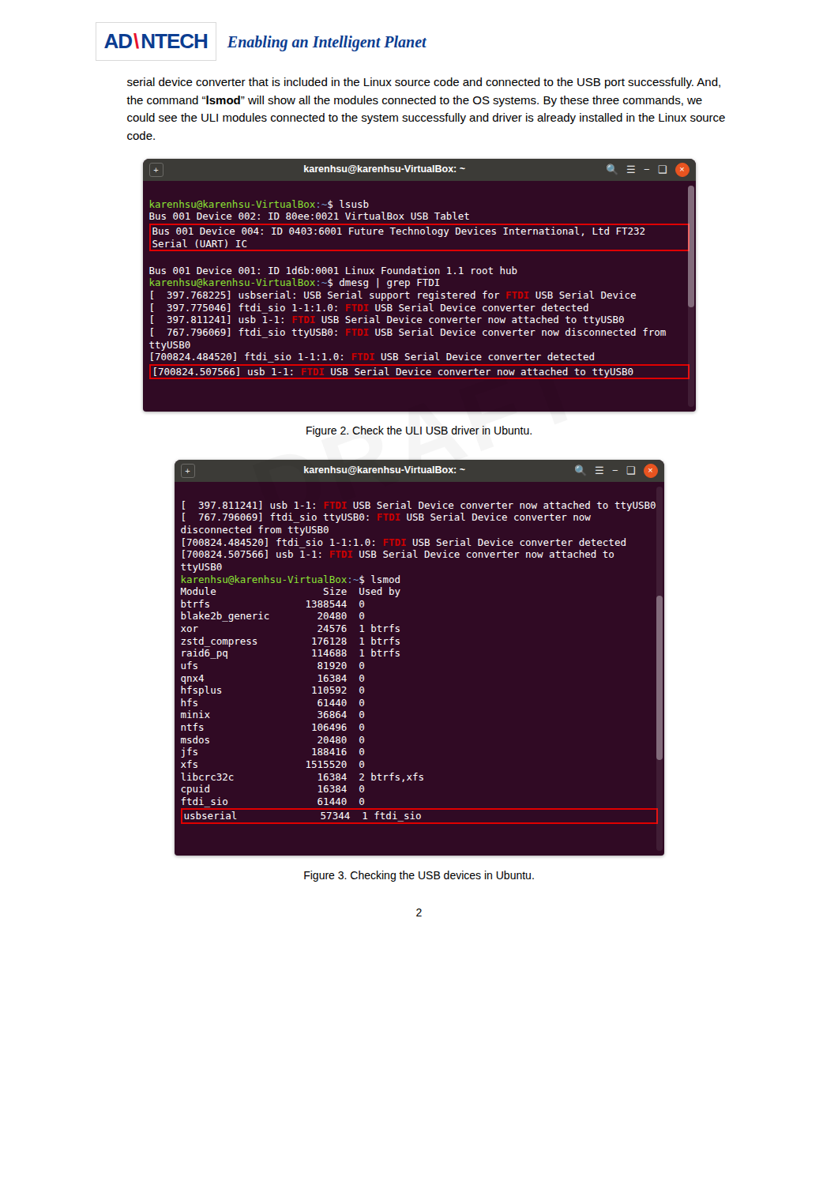DRAFT
AD\NTECH Enabling an Intelligent Planet
serial device converter that is included in the Linux source code and connected to the USB port successfully. And, the command “lsmod” will show all the modules connected to the OS systems. By these three commands, we could see the ULI modules connected to the system successfully and driver is already installed in the Linux source code.
+
karenhsu@karenhsu-VirtualBox: ~
🔍 ☰ − ❑ ×
karenhsu@karenhsu-VirtualBox:~$ lsusb Bus 001 Device 002: ID 80ee:0021 VirtualBox USB Tablet Bus 001 Device 004: ID 0403:6001 Future Technology Devices International, Ltd FT232 Serial (UART) IC Bus 001 Device 001: ID 1d6b:0001 Linux Foundation 1.1 root hub karenhsu@karenhsu-VirtualBox:~$ dmesg | grep FTDI [ 397.768225] usbserial: USB Serial support registered for FTDI USB Serial Device [ 397.775046] ftdi_sio 1-1:1.0: FTDI USB Serial Device converter detected [ 397.811241] usb 1-1: FTDI USB Serial Device converter now attached to ttyUSB0 [ 767.796069] ftdi_sio ttyUSB0: FTDI USB Serial Device converter now disconnected from ttyUSB0 [700824.484520] ftdi_sio 1-1:1.0: FTDI USB Serial Device converter detected [700824.507566] usb 1-1: FTDI USB Serial Device converter now attached to ttyUSB0
Figure 2. Check the ULI USB driver in Ubuntu.
+
karenhsu@karenhsu-VirtualBox: ~
🔍 ☰ − ❑ ×
[ 397.811241] usb 1-1: FTDI USB Serial Device converter now attached to ttyUSB0 [ 767.796069] ftdi_sio ttyUSB0: FTDI USB Serial Device converter now disconnected from ttyUSB0 [700824.484520] ftdi_sio 1-1:1.0: FTDI USB Serial Device converter detected [700824.507566] usb 1-1: FTDI USB Serial Device converter now attached to ttyUSB0 karenhsu@karenhsu-VirtualBox:~$ lsmod Module Size Used by btrfs 1388544 0 blake2b_generic 20480 0 xor 24576 1 btrfs zstd_compress 176128 1 btrfs raid6_pq 114688 1 btrfs ufs 81920 0 qnx4 16384 0 hfsplus 110592 0 hfs 61440 0 minix 36864 0 ntfs 106496 0 msdos 20480 0 jfs 188416 0 xfs 1515520 0 libcrc32c 16384 2 btrfs,xfs cpuid 16384 0 ftdi_sio 61440 0 usbserial 57344 1 ftdi_sio
Figure 3. Checking the USB devices in Ubuntu.
2